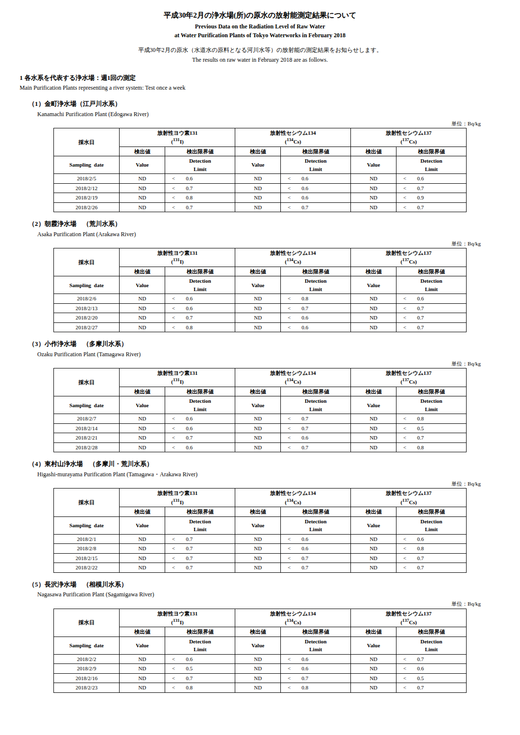平成30年2月の浄水場(所)の原水の放射能測定結果について
Previous Data on the Radiation Level of Raw Water
at Water Purification Plants of Tokyo Waterworks in February 2018
平成30年2月の原水（水道水の原料となる河川水等）の放射能の測定結果をお知らせします。
The results on raw water in February 2018 are as follows.
1 各水系を代表する浄水場：週1回の測定
Main Purification Plants representing a river system: Test once a week
（1）金町浄水場（江戸川水系）
Kanamachi Purification Plant (Edogawa River)
単位：Bq/kg
| 採水日 | 放射性ヨウ素131 ( 131 I) | 放射性セシウム134 ( 134 Cs) | 放射性セシウム137 ( 137 Cs) |
| --- | --- | --- | --- |
| 検出値 | 検出限界値 | 検出値 | 検出限界値 | 検出値 | 検出限界値 |
| Sampling date | Value | Detection Limit | Value | Detection Limit | Value | Detection Limit |
| 2018/2/5 | ND | < 0.6 | ND | < 0.6 | ND | < 0.6 |
| 2018/2/12 | ND | < 0.7 | ND | < 0.6 | ND | < 0.7 |
| 2018/2/19 | ND | < 0.8 | ND | < 0.6 | ND | < 0.9 |
| 2018/2/26 | ND | < 0.7 | ND | < 0.7 | ND | < 0.7 |
（2）朝霞浄水場　（荒川水系）
Asaka Purification Plant (Arakawa River)
単位：Bq/kg
| 採水日 | 放射性ヨウ素131 ( 131 I) | 放射性セシウム134 ( 134 Cs) | 放射性セシウム137 ( 137 Cs) |
| --- | --- | --- | --- |
| 検出値 | 検出限界値 | 検出値 | 検出限界値 | 検出値 | 検出限界値 |
| Sampling date | Value | Detection Limit | Value | Detection Limit | Value | Detection Limit |
| 2018/2/6 | ND | < 0.6 | ND | < 0.8 | ND | < 0.6 |
| 2018/2/13 | ND | < 0.6 | ND | < 0.7 | ND | < 0.7 |
| 2018/2/20 | ND | < 0.7 | ND | < 0.6 | ND | < 0.7 |
| 2018/2/27 | ND | < 0.8 | ND | < 0.6 | ND | < 0.7 |
（3）小作浄水場　（多摩川水系）
Ozaku Purification Plant (Tamagawa River)
単位：Bq/kg
| 採水日 | 放射性ヨウ素131 ( 131 I) | 放射性セシウム134 ( 134 Cs) | 放射性セシウム137 ( 137 Cs) |
| --- | --- | --- | --- |
| 検出値 | 検出限界値 | 検出値 | 検出限界値 | 検出値 | 検出限界値 |
| Sampling date | Value | Detection Limit | Value | Detection Limit | Value | Detection Limit |
| 2018/2/7 | ND | < 0.6 | ND | < 0.7 | ND | < 0.8 |
| 2018/2/14 | ND | < 0.6 | ND | < 0.7 | ND | < 0.5 |
| 2018/2/21 | ND | < 0.7 | ND | < 0.6 | ND | < 0.7 |
| 2018/2/28 | ND | < 0.6 | ND | < 0.7 | ND | < 0.8 |
（4）東村山浄水場　（多摩川・荒川水系）
Higashi-murayama Purification Plant (Tamagawa・Arakawa River)
単位：Bq/kg
| 採水日 | 放射性ヨウ素131 ( 131 I) | 放射性セシウム134 ( 134 Cs) | 放射性セシウム137 ( 137 Cs) |
| --- | --- | --- | --- |
| 検出値 | 検出限界値 | 検出値 | 検出限界値 | 検出値 | 検出限界値 |
| Sampling date | Value | Detection Limit | Value | Detection Limit | Value | Detection Limit |
| 2018/2/1 | ND | < 0.7 | ND | < 0.6 | ND | < 0.6 |
| 2018/2/8 | ND | < 0.7 | ND | < 0.6 | ND | < 0.8 |
| 2018/2/15 | ND | < 0.7 | ND | < 0.7 | ND | < 0.7 |
| 2018/2/22 | ND | < 0.7 | ND | < 0.7 | ND | < 0.7 |
（5）長沢浄水場　（相模川水系）
Nagasawa Purification Plant (Sagamigawa River)
単位：Bq/kg
| 採水日 | 放射性ヨウ素131 ( 131 I) | 放射性セシウム134 ( 134 Cs) | 放射性セシウム137 ( 137 Cs) |
| --- | --- | --- | --- |
| 検出値 | 検出限界値 | 検出値 | 検出限界値 | 検出値 | 検出限界値 |
| Sampling date | Value | Detection Limit | Value | Detection Limit | Value | Detection Limit |
| 2018/2/2 | ND | < 0.6 | ND | < 0.6 | ND | < 0.7 |
| 2018/2/9 | ND | < 0.5 | ND | < 0.6 | ND | < 0.6 |
| 2018/2/16 | ND | < 0.7 | ND | < 0.7 | ND | < 0.5 |
| 2018/2/23 | ND | < 0.8 | ND | < 0.8 | ND | < 0.7 |